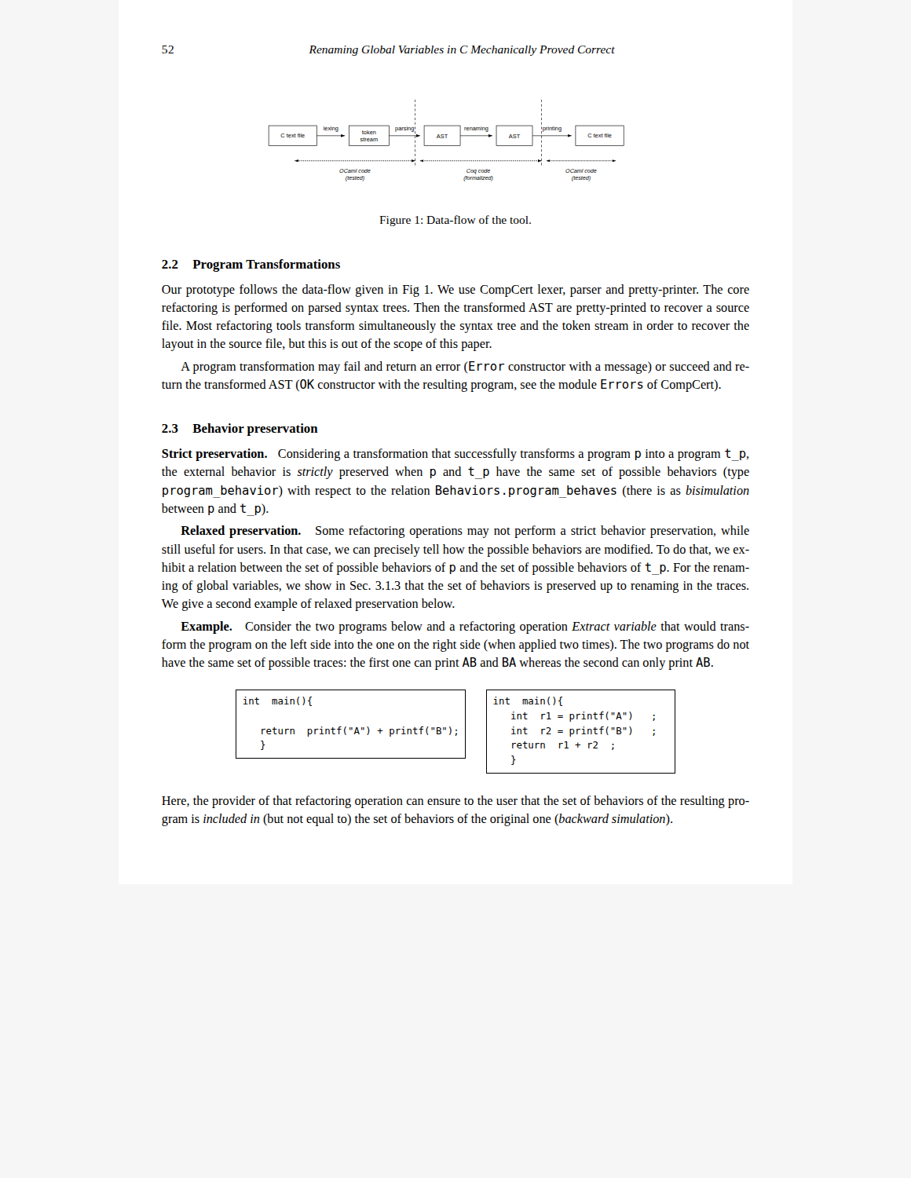52 Renaming Global Variables in C Mechanically Proved Correct
C text file token stream AST AST C text file lexing parsing renaming printing OCaml code (tested) Coq code (formalized) OCaml code (tested)
Figure 1: Data-flow of the tool.
2.2 Program Transformations
Our prototype follows the data-flow given in Fig 1. We use CompCert lexer, parser and pretty-printer. The core refactoring is performed on parsed syntax trees. Then the transformed AST are pretty-printed to recover a source file. Most refactoring tools transform simultaneously the syntax tree and the token stream in order to recover the layout in the source file, but this is out of the scope of this paper.
A program transformation may fail and return an error (Error constructor with a message) or succeed and return the transformed AST (OK constructor with the resulting program, see the module Errors of CompCert).
2.3 Behavior preservation
Strict preservation. Considering a transformation that successfully transforms a program p into a program t_p, the external behavior is strictly preserved when p and t_p have the same set of possible behaviors (type program_behavior) with respect to the relation Behaviors.program_behaves (there is as bisimulation between p and t_p).
Relaxed preservation. Some refactoring operations may not perform a strict behavior preservation, while still useful for users. In that case, we can precisely tell how the possible behaviors are modified. To do that, we exhibit a relation between the set of possible behaviors of p and the set of possible behaviors of t_p. For the renaming of global variables, we show in Sec. 3.1.3 that the set of behaviors is preserved up to renaming in the traces. We give a second example of relaxed preservation below.
Example. Consider the two programs below and a refactoring operation Extract variable that would transform the program on the left side into the one on the right side (when applied two times). The two programs do not have the same set of possible traces: the first one can print AB and BA whereas the second can only print AB.
int main(){ return printf("A") + printf("B"); }
int main(){ int r1 = printf("A") ; int r2 = printf("B") ; return r1 + r2 ; }
Here, the provider of that refactoring operation can ensure to the user that the set of behaviors of the resulting program is included in (but not equal to) the set of behaviors of the original one (backward simulation).